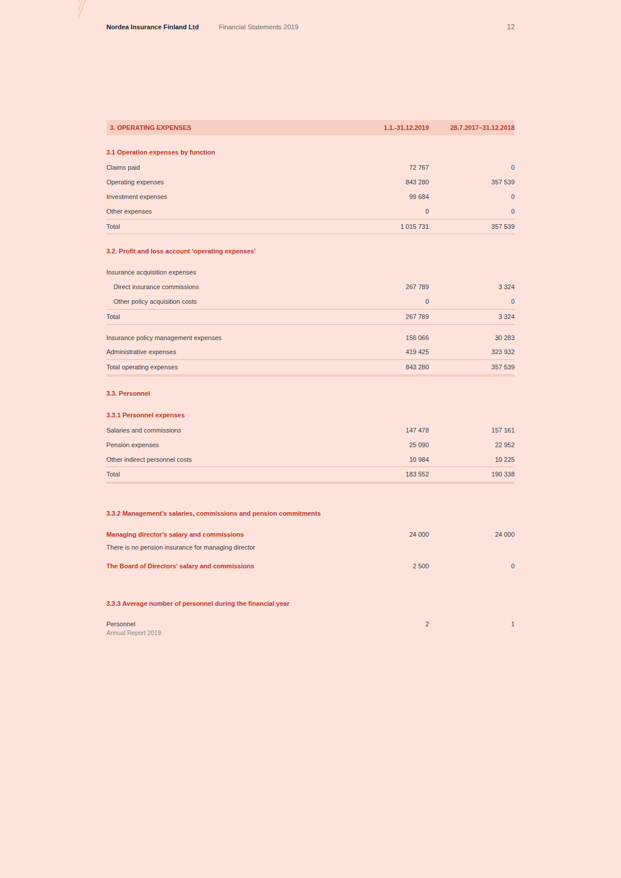Nordea Insurance Finland Ltd
Financial Statements 2019
12
| 3. OPERATING EXPENSES | 1.1.-31.12.2019 | 28.7.2017–31.12.2018 |
| 3.1 Operation expenses by function | | |
| Claims paid | 72 767 | 0 |
| Operating expenses | 843 280 | 357 539 |
| Investment expenses | 99 684 | 0 |
| Other expenses | 0 | 0 |
| Total | 1 015 731 | 357 539 |
| 3.2. Profit and loss account ‘operating expenses’ | | |
| Insurance acquisition expenses | | |
| Direct insurance commissions | 267 789 | 3 324 |
| Other policy acquisition costs | 0 | 0 |
| Total | 267 789 | 3 324 |
| Insurance policy management expenses | 156 066 | 30 283 |
| Administrative expenses | 419 425 | 323 932 |
| Total operating expenses | 843 280 | 357 539 |
| 3.3. Personnel | | |
| 3.3.1 Personnel expenses | | |
| Salaries and commissions | 147 478 | 157 161 |
| Pension expenses | 25 090 | 22 952 |
| Other indirect personnel costs | 10 984 | 10 225 |
| Total | 183 552 | 190 338 |
| 3.3.2 Management’s salaries, commissions and pension commitments | | |
| Managing director's salary and commissions | 24 000 | 24 000 |
| There is no pension insurance for managing director | | |
| The Board of Directors' salary and commissions | 2 500 | 0 |
| 3.3.3 Average number of personnel during the financial year | | |
| Personnel | 2 | 1 |
Annual Report 2019